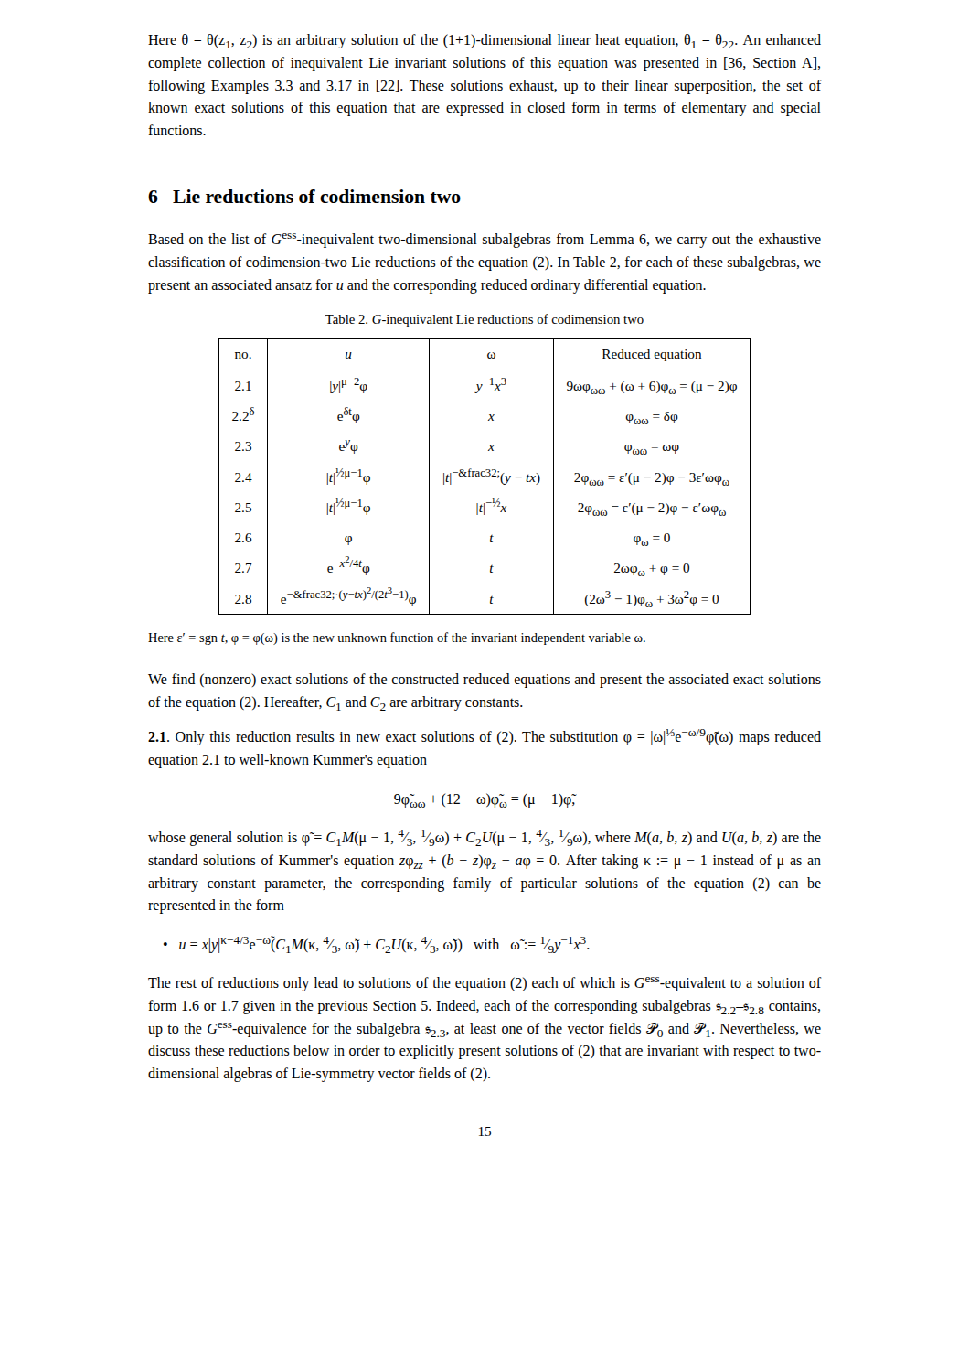Here θ = θ(z1, z2) is an arbitrary solution of the (1+1)-dimensional linear heat equation, θ1 = θ22. An enhanced complete collection of inequivalent Lie invariant solutions of this equation was presented in [36, Section A], following Examples 3.3 and 3.17 in [22]. These solutions exhaust, up to their linear superposition, the set of known exact solutions of this equation that are expressed in closed form in terms of elementary and special functions.
6 Lie reductions of codimension two
Based on the list of Gess-inequivalent two-dimensional subalgebras from Lemma 6, we carry out the exhaustive classification of codimension-two Lie reductions of the equation (2). In Table 2, for each of these subalgebras, we present an associated ansatz for u and the corresponding reduced ordinary differential equation.
Table 2. G -inequivalent Lie reductions of codimension two
| no. | u | ω | Reduced equation |
| --- | --- | --- | --- |
| 2.1 | / y / μ−2 φ | y −1 x 3 | 9ωφ ωω + (ω + 6)φ ω = (μ − 2)φ |
| 2.2 δ | e δt φ | x | φ ωω = δφ |
| 2.3 | e y φ | x | φ ωω = ωφ |
| 2.4 | / t / ½μ−1 φ | / t / −&frac32; ( y − tx ) | 2φ ωω = ε′(μ − 2)φ − 3ε′ωφ ω |
| 2.5 | / t / ½μ−1 φ | / t / −½ x | 2φ ωω = ε′(μ − 2)φ − ε′ωφ ω |
| 2.6 | φ | t | φ ω = 0 |
| 2.7 | e − x 2 /4 t φ | t | 2ωφ ω + φ = 0 |
| 2.8 | e −&frac32;·( y − tx ) 2 /(2 t 3 −1) φ | t | (2ω 3 − 1)φ ω + 3ω 2 φ = 0 |
Here ε′ = sgn t, φ = φ(ω) is the new unknown function of the invariant independent variable ω.
We find (nonzero) exact solutions of the constructed reduced equations and present the associated exact solutions of the equation (2). Hereafter, C1 and C2 are arbitrary constants.
2.1. Only this reduction results in new exact solutions of (2). The substitution φ = |ω|⅓e−ω/9φ̃(ω) maps reduced equation 2.1 to well-known Kummer's equation
9φ̃ωω + (12 − ω)φ̃ω = (μ − 1)φ̃,
whose general solution is φ̃ = C1M(μ − 1, 4⁄3, 1⁄9ω) + C2U(μ − 1, 4⁄3, 1⁄9ω), where M(a, b, z) and U(a, b, z) are the standard solutions of Kummer's equation zφzz + (b − z)φz − aφ = 0. After taking κ := μ − 1 instead of μ as an arbitrary constant parameter, the corresponding family of particular solutions of the equation (2) can be represented in the form
• u = x|y|κ−4/3e−ω̃(C1M(κ, 4⁄3, ω̃) + C2U(κ, 4⁄3, ω̃)) with ω̃ := 1⁄9y−1x3.
The rest of reductions only lead to solutions of the equation (2) each of which is Gess-equivalent to a solution of form 1.6 or 1.7 given in the previous Section 5. Indeed, each of the corresponding subalgebras 𝔰2.2–𝔰2.8 contains, up to the Gess-equivalence for the subalgebra 𝔰2.3, at least one of the vector fields 𝒫0 and 𝒫1. Nevertheless, we discuss these reductions below in order to explicitly present solutions of (2) that are invariant with respect to two-dimensional algebras of Lie-symmetry vector fields of (2).
15